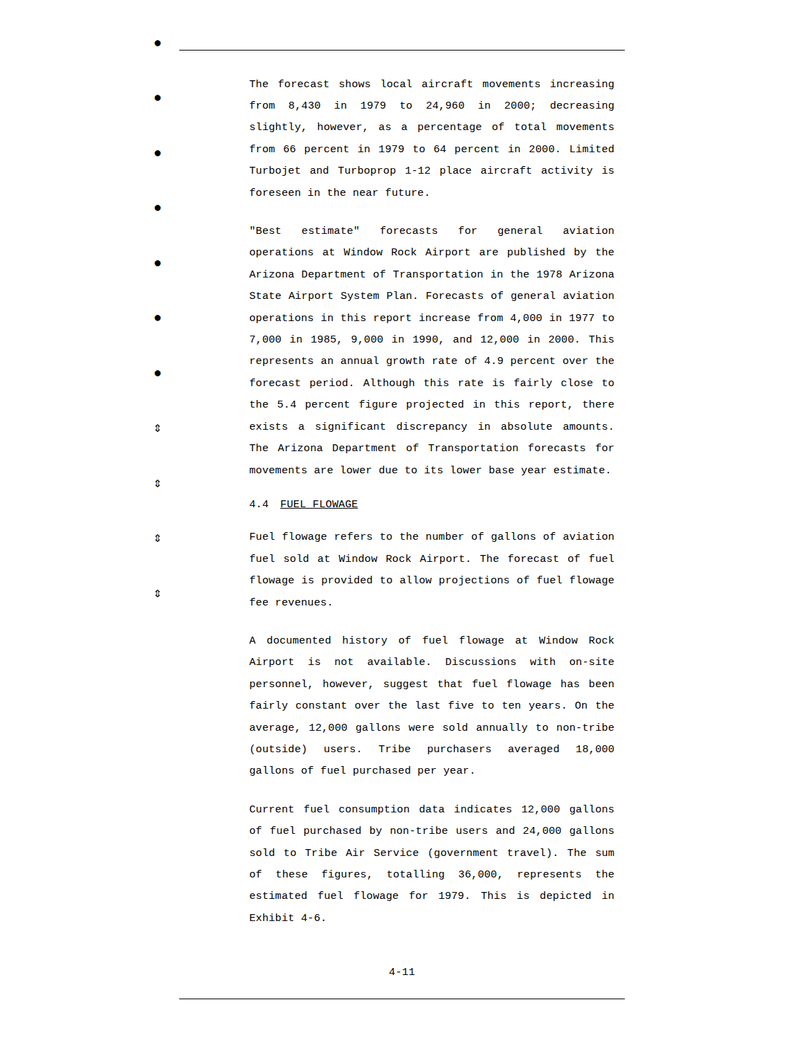● ● ● ● ● ● ● ⇕ ⇕ ⇕ ⇕
The forecast shows local aircraft movements increasing from 8,430 in 1979 to 24,960 in 2000; decreasing slightly, however, as a percentage of total movements from 66 percent in 1979 to 64 percent in 2000. Limited Turbojet and Turboprop 1-12 place aircraft activity is foreseen in the near future.
"Best estimate" forecasts for general aviation operations at Window Rock Airport are published by the Arizona Department of Transportation in the 1978 Arizona State Airport System Plan. Forecasts of general aviation operations in this report increase from 4,000 in 1977 to 7,000 in 1985, 9,000 in 1990, and 12,000 in 2000. This represents an annual growth rate of 4.9 percent over the forecast period. Although this rate is fairly close to the 5.4 percent figure projected in this report, there exists a significant discrepancy in absolute amounts. The Arizona Department of Transportation forecasts for movements are lower due to its lower base year estimate.
4.4 FUEL FLOWAGE
Fuel flowage refers to the number of gallons of aviation fuel sold at Window Rock Airport. The forecast of fuel flowage is provided to allow projections of fuel flowage fee revenues.
A documented history of fuel flowage at Window Rock Airport is not available. Discussions with on-site personnel, however, suggest that fuel flowage has been fairly constant over the last five to ten years. On the average, 12,000 gallons were sold annually to non-tribe (outside) users. Tribe purchasers averaged 18,000 gallons of fuel purchased per year.
Current fuel consumption data indicates 12,000 gallons of fuel purchased by non-tribe users and 24,000 gallons sold to Tribe Air Service (government travel). The sum of these figures, totalling 36,000, represents the estimated fuel flowage for 1979. This is depicted in Exhibit 4-6.
4-11